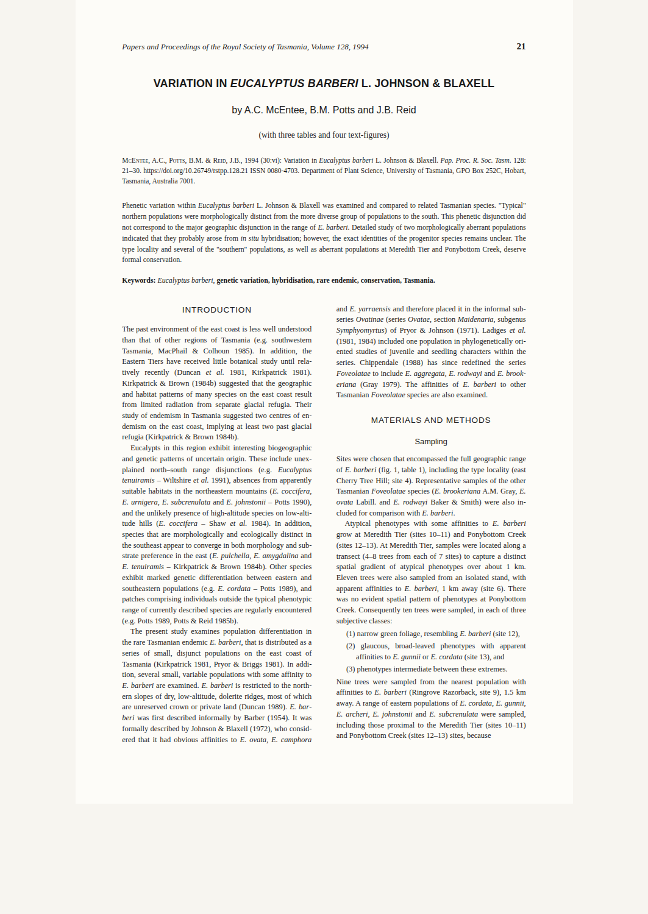Papers and Proceedings of the Royal Society of Tasmania, Volume 128, 1994 21
VARIATION IN EUCALYPTUS BARBERI L. JOHNSON & BLAXELL
by A.C. McEntee, B.M. Potts and J.B. Reid
(with three tables and four text-figures)
McEntee, A.C., Potts, B.M. & Reid, J.B., 1994 (30:vi): Variation in Eucalyptus barberi L. Johnson & Blaxell. Pap. Proc. R. Soc. Tasm. 128: 21–30. https://doi.org/10.26749/rstpp.128.21 ISSN 0080-4703. Department of Plant Science, University of Tasmania, GPO Box 252C, Hobart, Tasmania, Australia 7001.
Phenetic variation within Eucalyptus barberi L. Johnson & Blaxell was examined and compared to related Tasmanian species. "Typical" northern populations were morphologically distinct from the more diverse group of populations to the south. This phenetic disjunction did not correspond to the major geographic disjunction in the range of E. barberi. Detailed study of two morphologically aberrant populations indicated that they probably arose from in situ hybridisation; however, the exact identities of the progenitor species remains unclear. The type locality and several of the "southern" populations, as well as aberrant populations at Meredith Tier and Ponybottom Creek, deserve formal conservation.
Keywords: Eucalyptus barberi, genetic variation, hybridisation, rare endemic, conservation, Tasmania.
INTRODUCTION
The past environment of the east coast is less well understood than that of other regions of Tasmania (e.g. southwestern Tasmania, MacPhail & Colhoun 1985). In addition, the Eastern Tiers have received little botanical study until relatively recently (Duncan et al. 1981, Kirkpatrick 1981). Kirkpatrick & Brown (1984b) suggested that the geographic and habitat patterns of many species on the east coast result from limited radiation from separate glacial refugia. Their study of endemism in Tasmania suggested two centres of endemism on the east coast, implying at least two past glacial refugia (Kirkpatrick & Brown 1984b).
Eucalypts in this region exhibit interesting biogeographic and genetic patterns of uncertain origin. These include unexplained north–south range disjunctions (e.g. Eucalyptus tenuiramis – Wiltshire et al. 1991), absences from apparently suitable habitats in the northeastern mountains (E. coccifera, E. urnigera, E. subcrenulata and E. johnstonii – Potts 1990), and the unlikely presence of high-altitude species on low-altitude hills (E. coccifera – Shaw et al. 1984). In addition, species that are morphologically and ecologically distinct in the southeast appear to converge in both morphology and substrate preference in the east (E. pulchella, E. amygdalina and E. tenuiramis – Kirkpatrick & Brown 1984b). Other species exhibit marked genetic differentiation between eastern and southeastern populations (e.g. E. cordata – Potts 1989), and patches comprising individuals outside the typical phenotypic range of currently described species are regularly encountered (e.g. Potts 1989, Potts & Reid 1985b).
The present study examines population differentiation in the rare Tasmanian endemic E. barberi, that is distributed as a series of small, disjunct populations on the east coast of Tasmania (Kirkpatrick 1981, Pryor & Briggs 1981). In addition, several small, variable populations with some affinity to E. barberi are examined. E. barberi is restricted to the northern slopes of dry, low-altitude, dolerite ridges, most of which are unreserved crown or private land (Duncan 1989). E. barberi was first described informally by Barber (1954). It was formally described by Johnson & Blaxell (1972), who considered that it had obvious affinities to E. ovata, E. camphora and E. yarraensis and therefore placed it in the informal subseries Ovatinae (series Ovatae, section Maidenaria, subgenus Symphyomyrtus) of Pryor & Johnson (1971). Ladiges et al. (1981, 1984) included one population in phylogenetically oriented studies of juvenile and seedling characters within the series. Chippendale (1988) has since redefined the series Foveolatae to include E. aggregata, E. rodwayi and E. brookeriana (Gray 1979). The affinities of E. barberi to other Tasmanian Foveolatae species are also examined.
MATERIALS AND METHODS
Sampling
Sites were chosen that encompassed the full geographic range of E. barberi (fig. 1, table 1), including the type locality (east Cherry Tree Hill; site 4). Representative samples of the other Tasmanian Foveolatae species (E. brookeriana A.M. Gray, E. ovata Labill. and E. rodwayi Baker & Smith) were also included for comparison with E. barberi.
Atypical phenotypes with some affinities to E. barberi grow at Meredith Tier (sites 10–11) and Ponybottom Creek (sites 12–13). At Meredith Tier, samples were located along a transect (4–8 trees from each of 7 sites) to capture a distinct spatial gradient of atypical phenotypes over about 1 km. Eleven trees were also sampled from an isolated stand, with apparent affinities to E. barberi, 1 km away (site 6). There was no evident spatial pattern of phenotypes at Ponybottom Creek. Consequently ten trees were sampled, in each of three subjective classes:
(1) narrow green foliage, resembling E. barberi (site 12),
(2) glaucous, broad-leaved phenotypes with apparent affinities to E. gunnii or E. cordata (site 13), and
(3) phenotypes intermediate between these extremes.
Nine trees were sampled from the nearest population with affinities to E. barberi (Ringrove Razorback, site 9), 1.5 km away. A range of eastern populations of E. cordata, E. gunnii, E. archeri, E. johnstonii and E. subcrenulata were sampled, including those proximal to the Meredith Tier (sites 10–11) and Ponybottom Creek (sites 12–13) sites, because